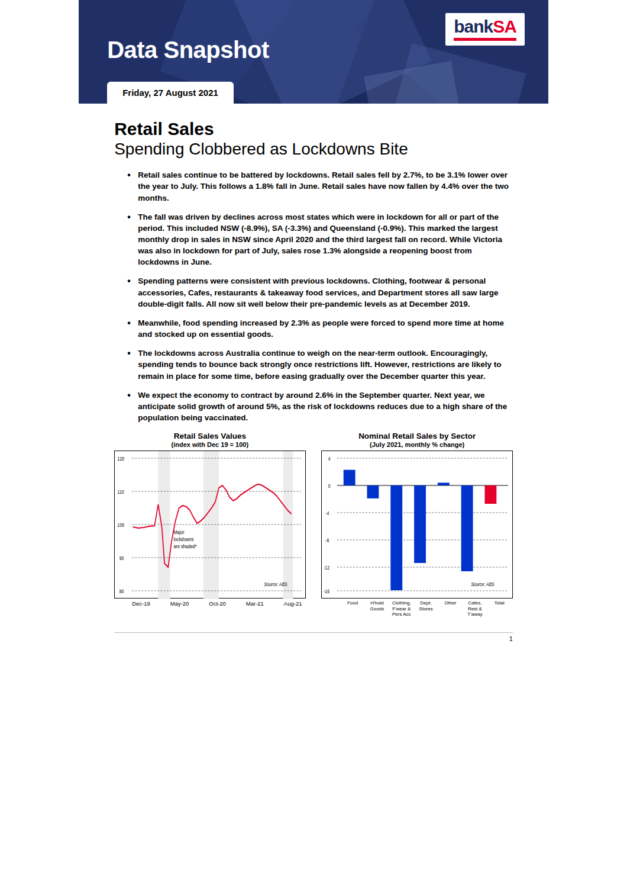Data Snapshot
bank SA
Friday, 27 August 2021
Retail Sales
Spending Clobbered as Lockdowns Bite
Retail sales continue to be battered by lockdowns. Retail sales fell by 2.7%, to be 3.1% lower over the year to July. This follows a 1.8% fall in June. Retail sales have now fallen by 4.4% over the two months.
The fall was driven by declines across most states which were in lockdown for all or part of the period. This included NSW (-8.9%), SA (-3.3%) and Queensland (-0.9%). This marked the largest monthly drop in sales in NSW since April 2020 and the third largest fall on record. While Victoria was also in lockdown for part of July, sales rose 1.3% alongside a reopening boost from lockdowns in June.
Spending patterns were consistent with previous lockdowns. Clothing, footwear & personal accessories, Cafes, restaurants & takeaway food services, and Department stores all saw large double-digit falls. All now sit well below their pre-pandemic levels as at December 2019.
Meanwhile, food spending increased by 2.3% as people were forced to spend more time at home and stocked up on essential goods.
The lockdowns across Australia continue to weigh on the near-term outlook. Encouragingly, spending tends to bounce back strongly once restrictions lift. However, restrictions are likely to remain in place for some time, before easing gradually over the December quarter this year.
We expect the economy to contract by around 2.6% in the September quarter. Next year, we anticipate solid growth of around 5%, as the risk of lockdowns reduces due to a high share of the population being vaccinated.
Retail Sales Values
(index with Dec 19 = 100)
120 110 100 90 80 Major lockdowns are shaded* Source: ABS
Dec-19 May-20 Oct-20 Mar-21 Aug-21
Nominal Retail Sales by Sector
(July 2021, monthly % change)
4 0 -4 -8 -12 -16 Source: ABS
Food H'hold
Goods Clothing,
F'wear &
Pers Acc Dept.
Stores Other Cafes,
Rest &
T'away Total
1